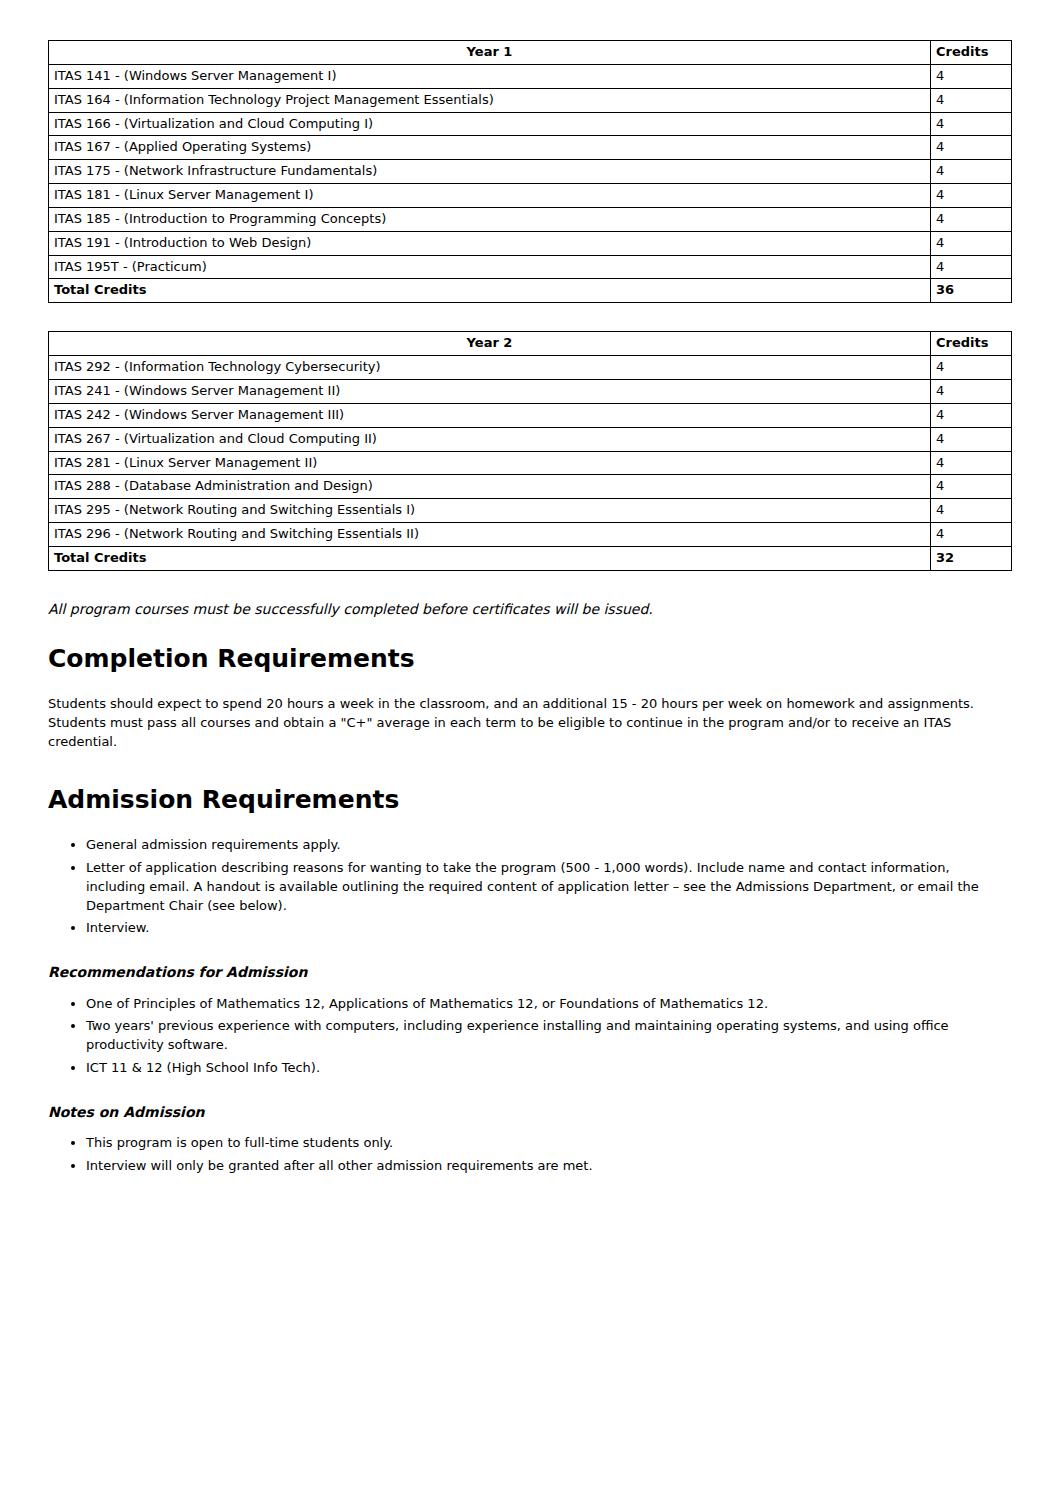| Year 1 | Credits |
| --- | --- |
| ITAS 141 - (Windows Server Management I) | 4 |
| ITAS 164 - (Information Technology Project Management Essentials) | 4 |
| ITAS 166 - (Virtualization and Cloud Computing I) | 4 |
| ITAS 167 - (Applied Operating Systems) | 4 |
| ITAS 175 - (Network Infrastructure Fundamentals) | 4 |
| ITAS 181 - (Linux Server Management I) | 4 |
| ITAS 185 - (Introduction to Programming Concepts) | 4 |
| ITAS 191 - (Introduction to Web Design) | 4 |
| ITAS 195T - (Practicum) | 4 |
| Total Credits | 36 |
| Year 2 | Credits |
| --- | --- |
| ITAS 292 - (Information Technology Cybersecurity) | 4 |
| ITAS 241 - (Windows Server Management II) | 4 |
| ITAS 242 - (Windows Server Management III) | 4 |
| ITAS 267 - (Virtualization and Cloud Computing II) | 4 |
| ITAS 281 - (Linux Server Management II) | 4 |
| ITAS 288 - (Database Administration and Design) | 4 |
| ITAS 295 - (Network Routing and Switching Essentials I) | 4 |
| ITAS 296 - (Network Routing and Switching Essentials II) | 4 |
| Total Credits | 32 |
All program courses must be successfully completed before certificates will be issued.
Completion Requirements
Students should expect to spend 20 hours a week in the classroom, and an additional 15 - 20 hours per week on homework and assignments. Students must pass all courses and obtain a "C+" average in each term to be eligible to continue in the program and/or to receive an ITAS credential.
Admission Requirements
General admission requirements apply.
Letter of application describing reasons for wanting to take the program (500 - 1,000 words). Include name and contact information, including email. A handout is available outlining the required content of application letter – see the Admissions Department, or email the Department Chair (see below).
Interview.
Recommendations for Admission
One of Principles of Mathematics 12, Applications of Mathematics 12, or Foundations of Mathematics 12.
Two years' previous experience with computers, including experience installing and maintaining operating systems, and using office productivity software.
ICT 11 & 12 (High School Info Tech).
Notes on Admission
This program is open to full-time students only.
Interview will only be granted after all other admission requirements are met.